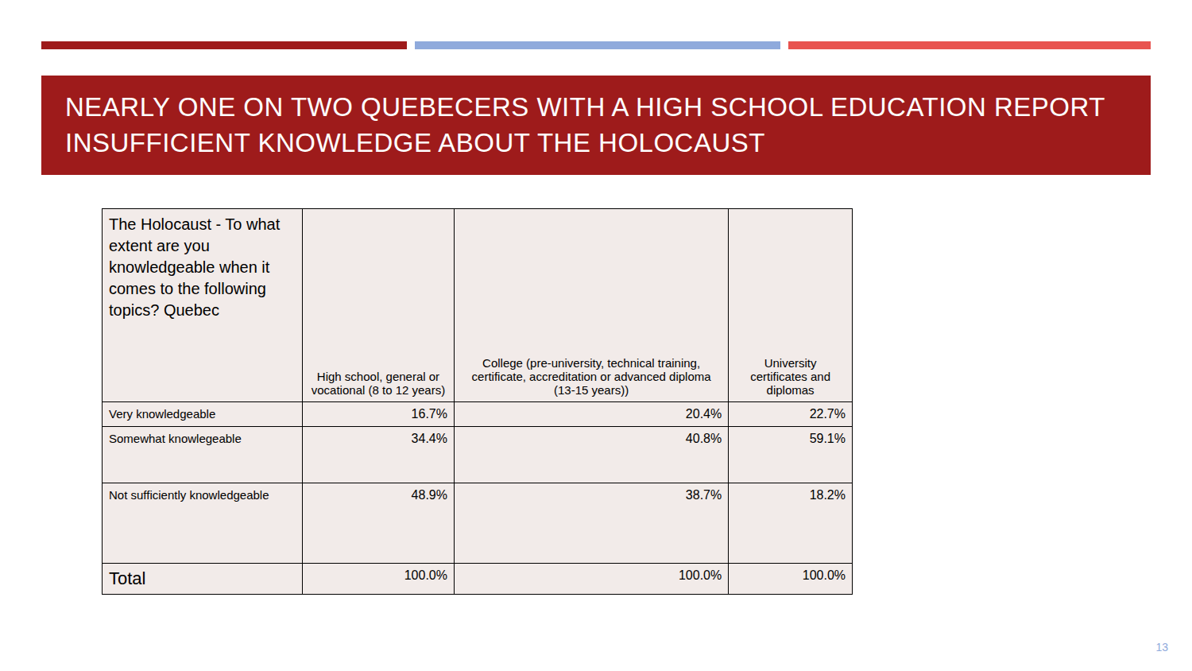NEARLY ONE ON TWO QUEBECERS WITH A HIGH SCHOOL EDUCATION REPORT INSUFFICIENT KNOWLEDGE ABOUT THE HOLOCAUST
| The Holocaust - To what extent are you knowledgeable when it comes to the following topics? Quebec | High school, general or vocational (8 to 12 years) | College (pre-university, technical training, certificate, accreditation or advanced diploma (13-15 years)) | University certificates and diplomas |
| --- | --- | --- | --- |
| Very knowledgeable | 16.7% | 20.4% | 22.7% |
| Somewhat knowlegeable | 34.4% | 40.8% | 59.1% |
| Not sufficiently knowledgeable | 48.9% | 38.7% | 18.2% |
| Total | 100.0% | 100.0% | 100.0% |
13